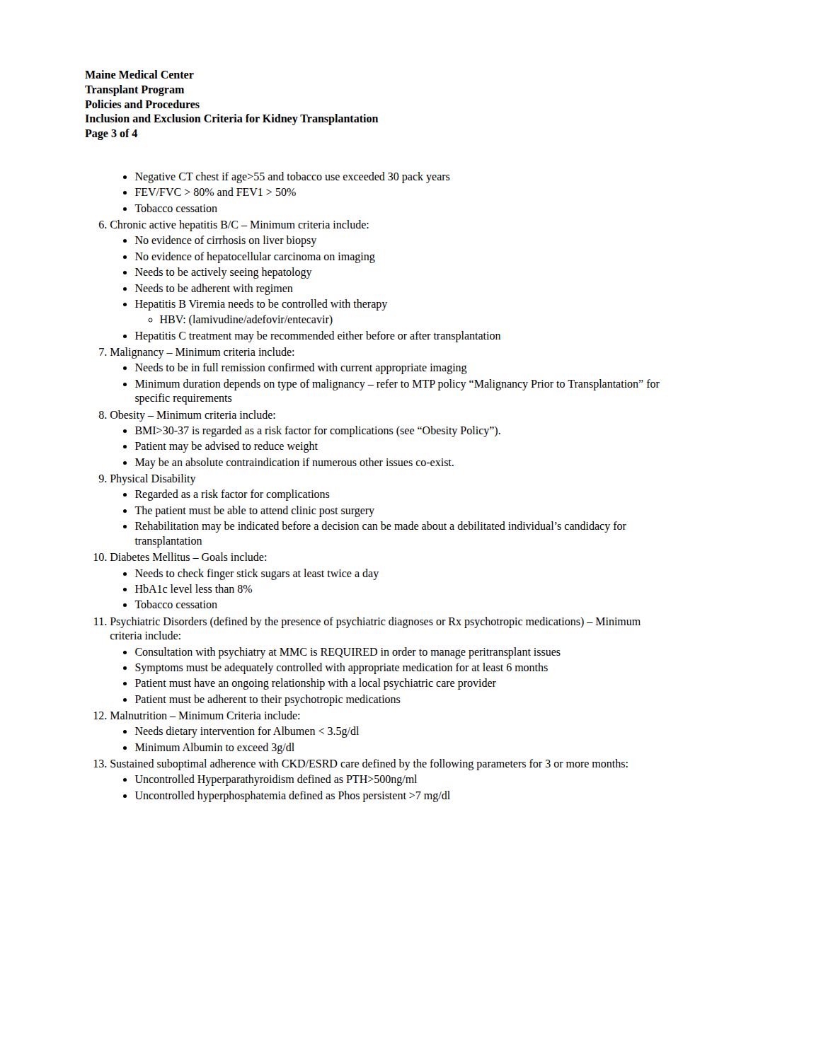Maine Medical Center
Transplant Program
Policies and Procedures
Inclusion and Exclusion Criteria for Kidney Transplantation
Page 3 of 4
Negative CT chest if age>55 and tobacco use exceeded 30 pack years
FEV/FVC > 80% and FEV1 > 50%
Tobacco cessation
Chronic active hepatitis B/C – Minimum criteria include:
No evidence of cirrhosis on liver biopsy
No evidence of hepatocellular carcinoma on imaging
Needs to be actively seeing hepatology
Needs to be adherent with regimen
Hepatitis B Viremia needs to be controlled with therapy
HBV: (lamivudine/adefovir/entecavir)
Hepatitis C treatment may be recommended either before or after transplantation
Malignancy – Minimum criteria include:
Needs to be in full remission confirmed with current appropriate imaging
Minimum duration depends on type of malignancy – refer to MTP policy “Malignancy Prior to Transplantation” for specific requirements
Obesity – Minimum criteria include:
BMI>30-37 is regarded as a risk factor for complications (see “Obesity Policy”).
Patient may be advised to reduce weight
May be an absolute contraindication if numerous other issues co-exist.
Physical Disability
Regarded as a risk factor for complications
The patient must be able to attend clinic post surgery
Rehabilitation may be indicated before a decision can be made about a debilitated individual’s candidacy for transplantation
Diabetes Mellitus – Goals include:
Needs to check finger stick sugars at least twice a day
HbA1c level less than 8%
Tobacco cessation
Psychiatric Disorders (defined by the presence of psychiatric diagnoses or Rx psychotropic medications) – Minimum criteria include:
Consultation with psychiatry at MMC is REQUIRED in order to manage peritransplant issues
Symptoms must be adequately controlled with appropriate medication for at least 6 months
Patient must have an ongoing relationship with a local psychiatric care provider
Patient must be adherent to their psychotropic medications
Malnutrition – Minimum Criteria include:
Needs dietary intervention for Albumen < 3.5g/dl
Minimum Albumin to exceed 3g/dl
Sustained suboptimal adherence with CKD/ESRD care defined by the following parameters for 3 or more months:
Uncontrolled Hyperparathyroidism defined as PTH>500ng/ml
Uncontrolled hyperphosphatemia defined as Phos persistent >7 mg/dl